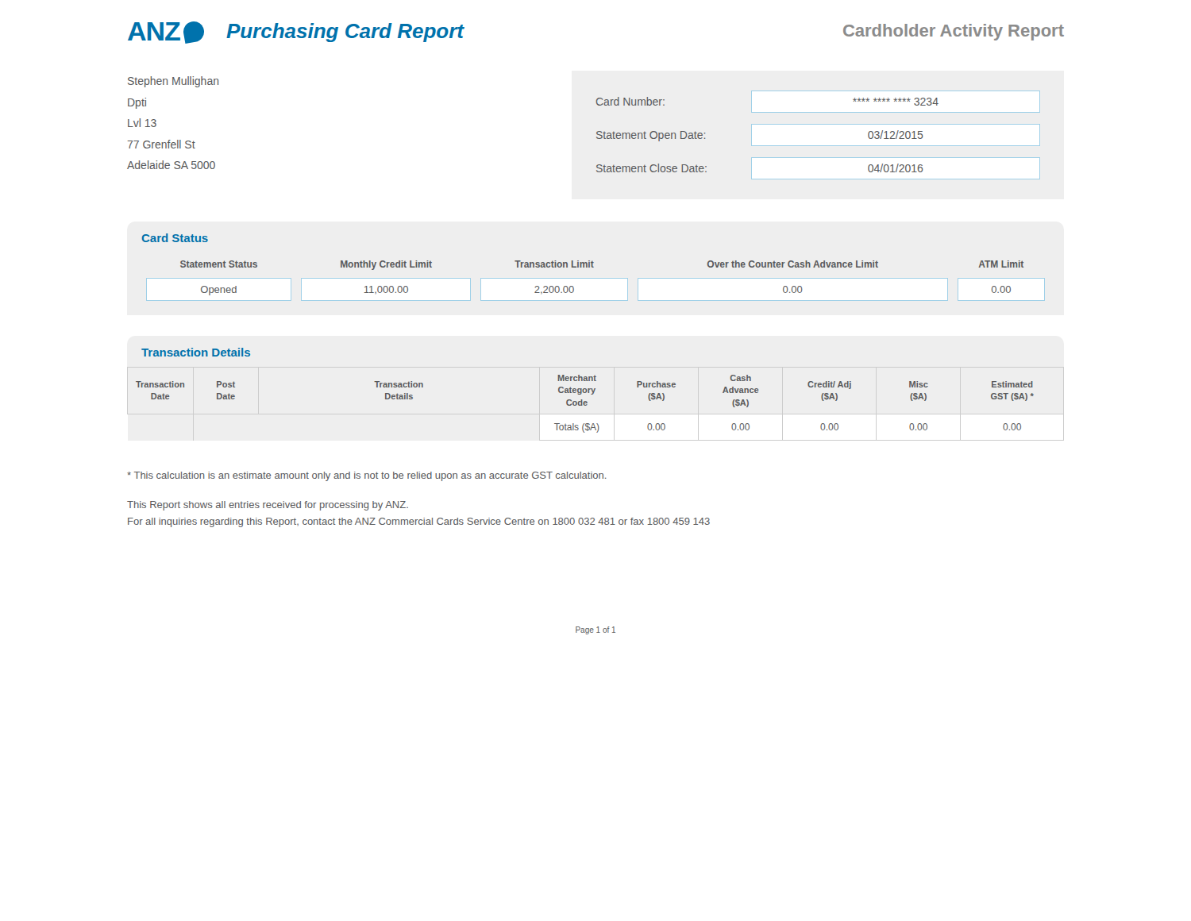ANZ
Purchasing Card Report
Cardholder Activity Report
Stephen Mullighan
Dpti
Lvl 13
77 Grenfell St
Adelaide SA 5000
| Card Number: | **** **** **** 3234 |
| Statement Open Date: | 03/12/2015 |
| Statement Close Date: | 04/01/2016 |
Card Status
| Statement Status | Monthly Credit Limit | Transaction Limit | Over the Counter Cash Advance Limit | ATM Limit |
| --- | --- | --- | --- | --- |
| Opened | 11,000.00 | 2,200.00 | 0.00 | 0.00 |
Transaction Details
| Transaction Date | Post Date | Transaction Details | Merchant Category Code | Purchase ($A) | Cash Advance ($A) | Credit/ Adj ($A) | Misc ($A) | Estimated GST ($A) * |
| --- | --- | --- | --- | --- | --- | --- | --- | --- |
| | | | Totals ($A) | 0.00 | 0.00 | 0.00 | 0.00 | 0.00 |
* This calculation is an estimate amount only and is not to be relied upon as an accurate GST calculation.
This Report shows all entries received for processing by ANZ.
For all inquiries regarding this Report, contact the ANZ Commercial Cards Service Centre on 1800 032 481 or fax 1800 459 143
Page 1 of 1